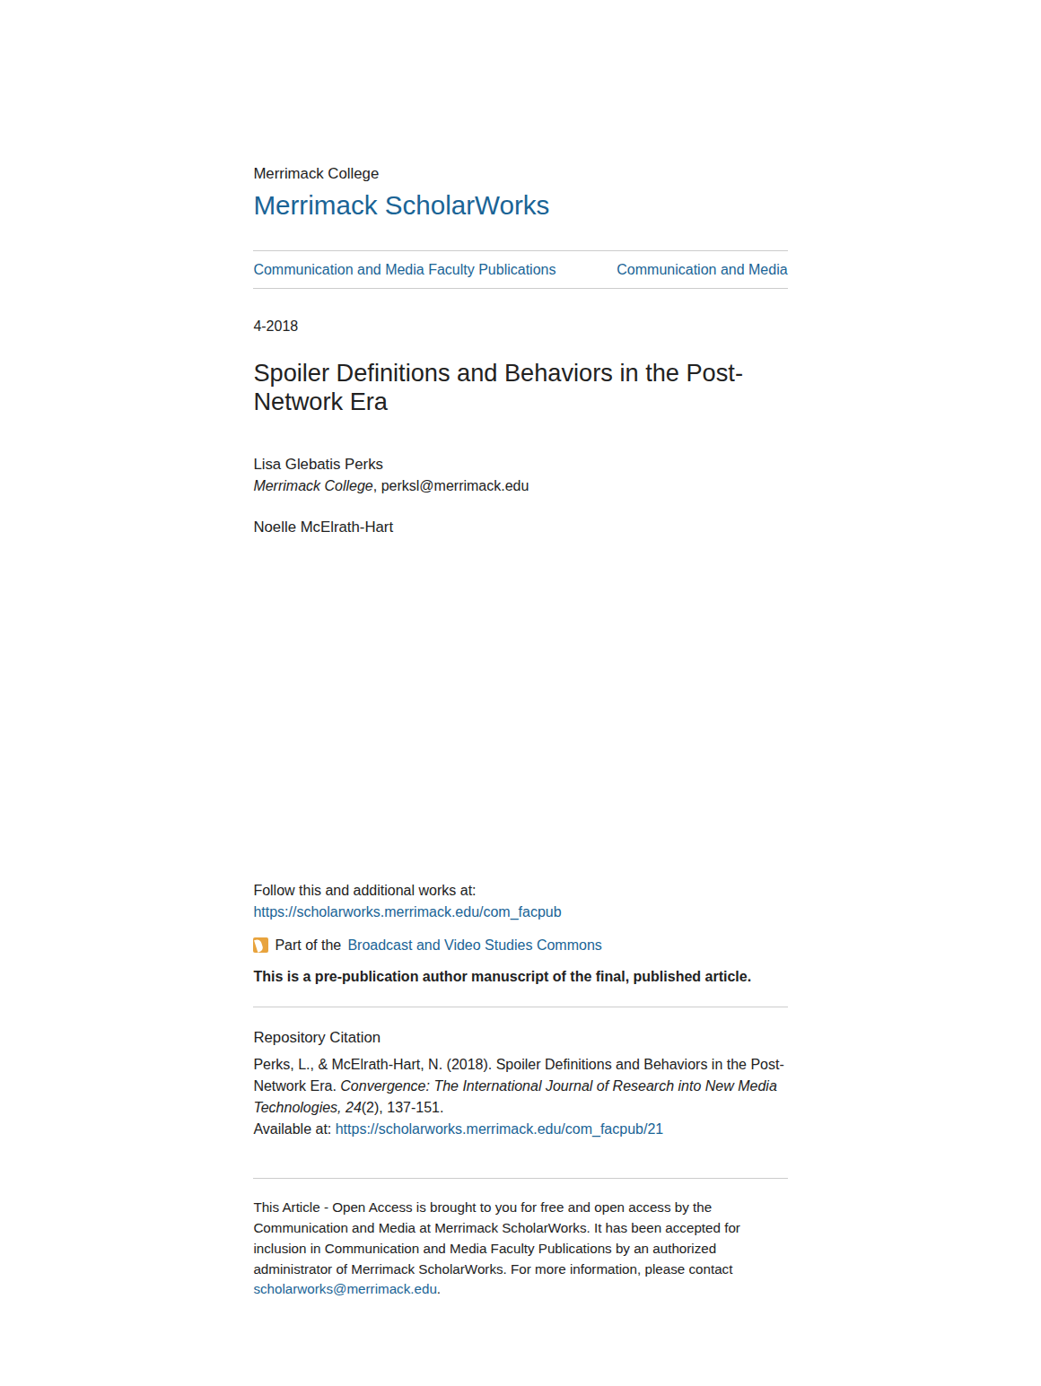Merrimack College
Merrimack ScholarWorks
Communication and Media Faculty Publications Communication and Media
4-2018
Spoiler Definitions and Behaviors in the Post-Network Era
Lisa Glebatis Perks Merrimack College, perksl@merrimack.edu
Noelle McElrath-Hart
Follow this and additional works at: https://scholarworks.merrimack.edu/com_facpub
Part of the Broadcast and Video Studies Commons
This is a pre-publication author manuscript of the final, published article.
Repository Citation
Perks, L., & McElrath-Hart, N. (2018). Spoiler Definitions and Behaviors in the Post-Network Era. Convergence: The International Journal of Research into New Media Technologies, 24(2), 137-151.
Available at: https://scholarworks.merrimack.edu/com_facpub/21
This Article - Open Access is brought to you for free and open access by the Communication and Media at Merrimack ScholarWorks. It has been accepted for inclusion in Communication and Media Faculty Publications by an authorized administrator of Merrimack ScholarWorks. For more information, please contact scholarworks@merrimack.edu.